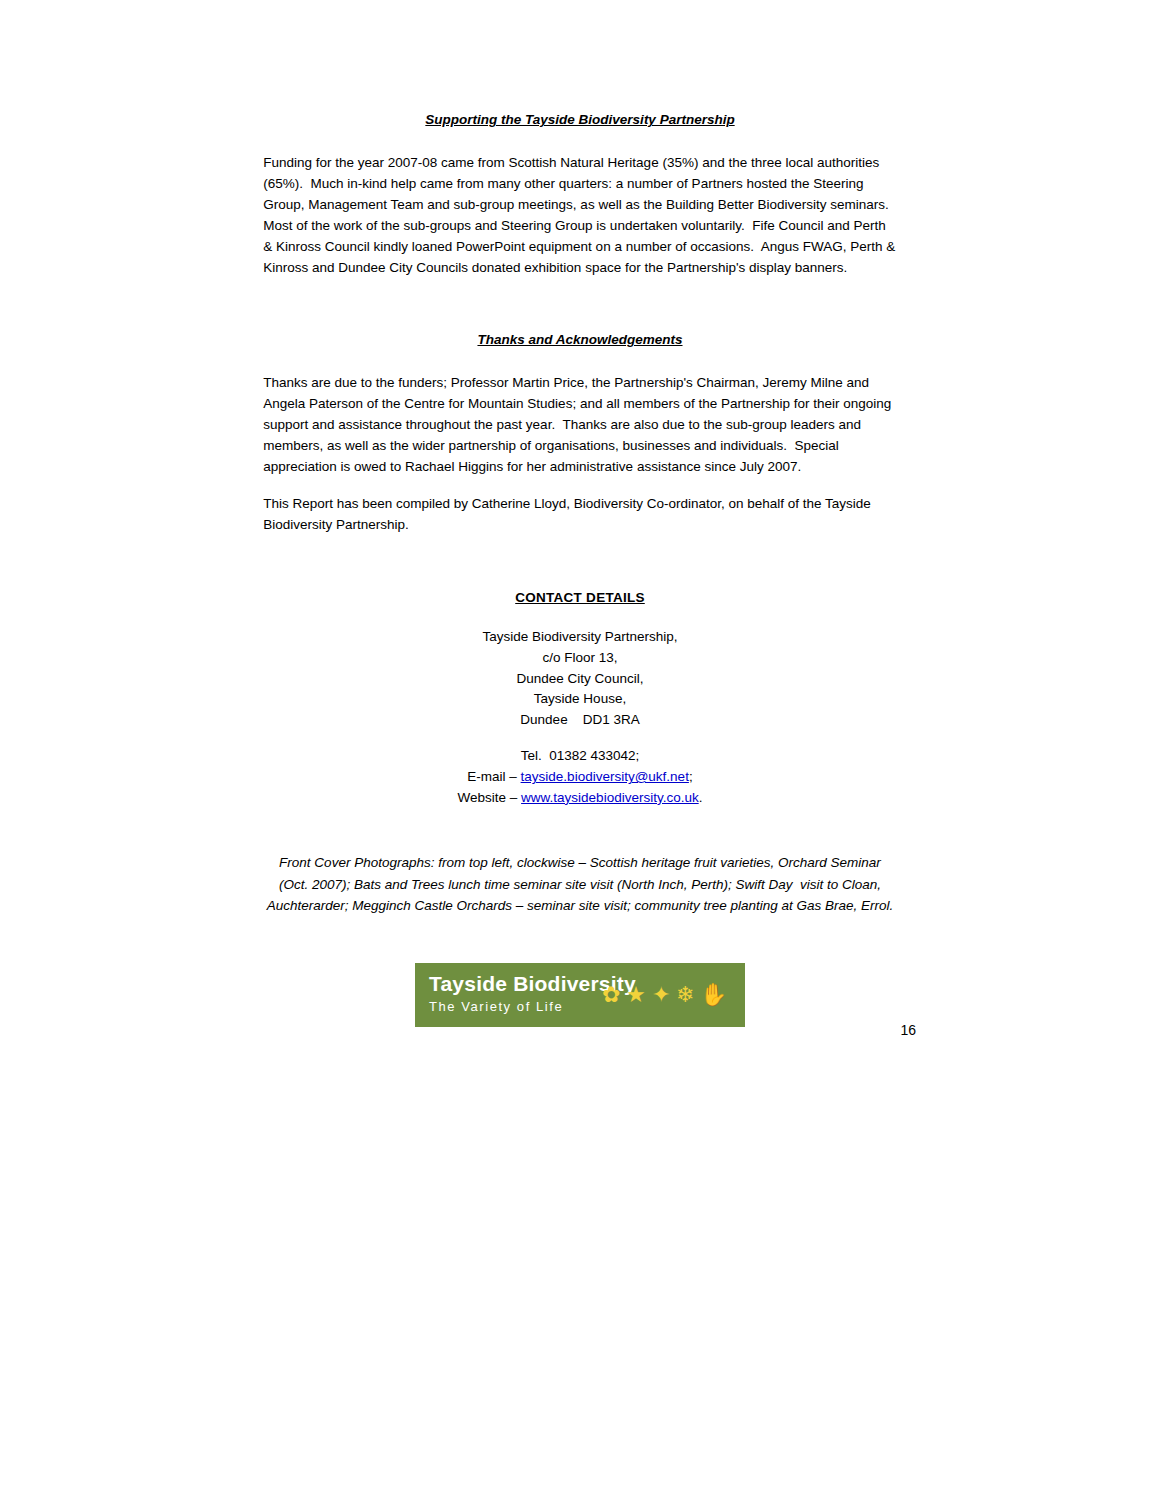Supporting the Tayside Biodiversity Partnership
Funding for the year 2007-08 came from Scottish Natural Heritage (35%) and the three local authorities (65%). Much in-kind help came from many other quarters: a number of Partners hosted the Steering Group, Management Team and sub-group meetings, as well as the Building Better Biodiversity seminars. Most of the work of the sub-groups and Steering Group is undertaken voluntarily. Fife Council and Perth & Kinross Council kindly loaned PowerPoint equipment on a number of occasions. Angus FWAG, Perth & Kinross and Dundee City Councils donated exhibition space for the Partnership's display banners.
Thanks and Acknowledgements
Thanks are due to the funders; Professor Martin Price, the Partnership's Chairman, Jeremy Milne and Angela Paterson of the Centre for Mountain Studies; and all members of the Partnership for their ongoing support and assistance throughout the past year. Thanks are also due to the sub-group leaders and members, as well as the wider partnership of organisations, businesses and individuals. Special appreciation is owed to Rachael Higgins for her administrative assistance since July 2007.
This Report has been compiled by Catherine Lloyd, Biodiversity Co-ordinator, on behalf of the Tayside Biodiversity Partnership.
CONTACT DETAILS
Tayside Biodiversity Partnership,
c/o Floor 13,
Dundee City Council,
Tayside House,
Dundee DD1 3RA
Tel. 01382 433042;
E-mail – tayside.biodiversity@ukf.net;
Website – www.taysidebiodiversity.co.uk.
Front Cover Photographs: from top left, clockwise – Scottish heritage fruit varieties, Orchard Seminar (Oct. 2007); Bats and Trees lunch time seminar site visit (North Inch, Perth); Swift Day visit to Cloan, Auchterarder; Megginch Castle Orchards – seminar site visit; community tree planting at Gas Brae, Errol.
Tayside Biodiversity
The Variety of Life
✿★✦❄✋
16